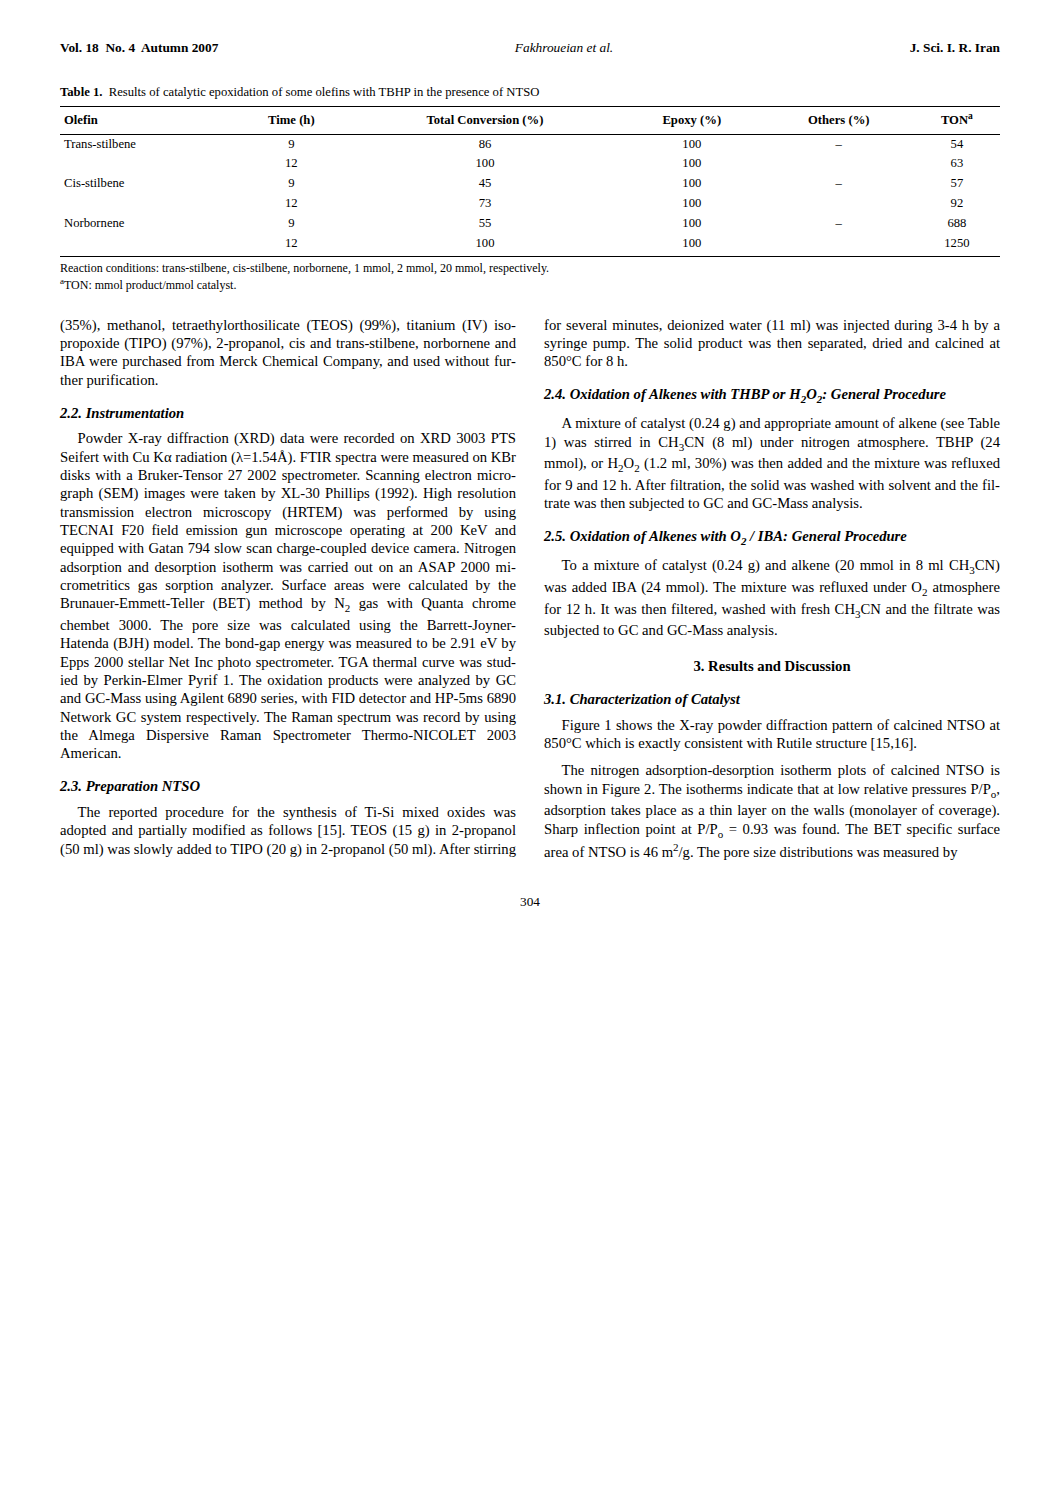Vol. 18 No. 4 Autumn 2007
Fakhroueian et al.
J. Sci. I. R. Iran
Table 1. Results of catalytic epoxidation of some olefins with TBHP in the presence of NTSO
| Olefin | Time (h) | Total Conversion (%) | Epoxy (%) | Others (%) | TON a |
| --- | --- | --- | --- | --- | --- |
| Trans-stilbene | 9 | 86 | 100 | – | 54 |
| | 12 | 100 | 100 | | 63 |
| Cis-stilbene | 9 | 45 | 100 | – | 57 |
| | 12 | 73 | 100 | | 92 |
| Norbornene | 9 | 55 | 100 | – | 688 |
| | 12 | 100 | 100 | | 1250 |
Reaction conditions: trans-stilbene, cis-stilbene, norbornene, 1 mmol, 2 mmol, 20 mmol, respectively.
aTON: mmol product/mmol catalyst.
(35%), methanol, tetraethylorthosilicate (TEOS) (99%), titanium (IV) isopropoxide (TIPO) (97%), 2-propanol, cis and trans-stilbene, norbornene and IBA were purchased from Merck Chemical Company, and used without further purification.
2.2. Instrumentation
Powder X-ray diffraction (XRD) data were recorded on XRD 3003 PTS Seifert with Cu Kα radiation (λ=1.54Å). FTIR spectra were measured on KBr disks with a Bruker-Tensor 27 2002 spectrometer. Scanning electron micrograph (SEM) images were taken by XL-30 Phillips (1992). High resolution transmission electron microscopy (HRTEM) was performed by using TECNAI F20 field emission gun microscope operating at 200 KeV and equipped with Gatan 794 slow scan charge-coupled device camera. Nitrogen adsorption and desorption isotherm was carried out on an ASAP 2000 micrometritics gas sorption analyzer. Surface areas were calculated by the Brunauer-Emmett-Teller (BET) method by N2 gas with Quanta chrome chembet 3000. The pore size was calculated using the Barrett-Joyner-Hatenda (BJH) model. The bond-gap energy was measured to be 2.91 eV by Epps 2000 stellar Net Inc photo spectrometer. TGA thermal curve was studied by Perkin-Elmer Pyrif 1. The oxidation products were analyzed by GC and GC-Mass using Agilent 6890 series, with FID detector and HP-5ms 6890 Network GC system respectively. The Raman spectrum was record by using the Almega Dispersive Raman Spectrometer Thermo-NICOLET 2003 American.
2.3. Preparation NTSO
The reported procedure for the synthesis of Ti-Si mixed oxides was adopted and partially modified as follows [15]. TEOS (15 g) in 2-propanol (50 ml) was slowly added to TIPO (20 g) in 2-propanol (50 ml). After stirring for several minutes, deionized water (11 ml) was injected during 3-4 h by a syringe pump. The solid product was then separated, dried and calcined at 850°C for 8 h.
2.4. Oxidation of Alkenes with THBP or H2O2: General Procedure
A mixture of catalyst (0.24 g) and appropriate amount of alkene (see Table 1) was stirred in CH3CN (8 ml) under nitrogen atmosphere. TBHP (24 mmol), or H2O2 (1.2 ml, 30%) was then added and the mixture was refluxed for 9 and 12 h. After filtration, the solid was washed with solvent and the filtrate was then subjected to GC and GC-Mass analysis.
2.5. Oxidation of Alkenes with O2 / IBA: General Procedure
To a mixture of catalyst (0.24 g) and alkene (20 mmol in 8 ml CH3CN) was added IBA (24 mmol). The mixture was refluxed under O2 atmosphere for 12 h. It was then filtered, washed with fresh CH3CN and the filtrate was subjected to GC and GC-Mass analysis.
3. Results and Discussion
3.1. Characterization of Catalyst
Figure 1 shows the X-ray powder diffraction pattern of calcined NTSO at 850°C which is exactly consistent with Rutile structure [15,16].
The nitrogen adsorption-desorption isotherm plots of calcined NTSO is shown in Figure 2. The isotherms indicate that at low relative pressures P/Po, adsorption takes place as a thin layer on the walls (monolayer of coverage). Sharp inflection point at P/Po = 0.93 was found. The BET specific surface area of NTSO is 46 m2/g. The pore size distributions was measured by
304